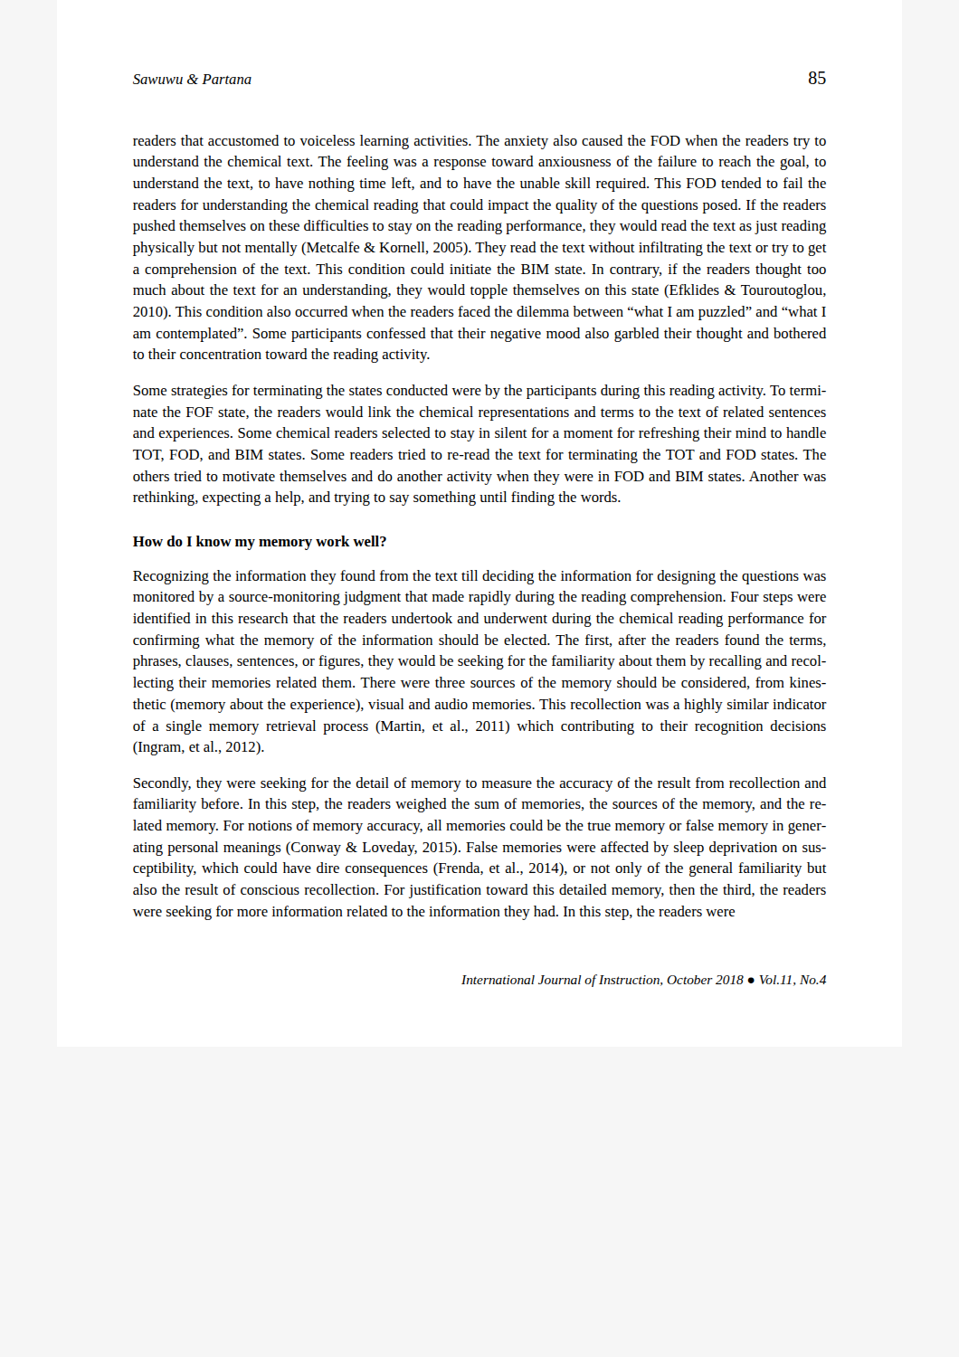Sawuwu & Partana 85
readers that accustomed to voiceless learning activities. The anxiety also caused the FOD when the readers try to understand the chemical text. The feeling was a response toward anxiousness of the failure to reach the goal, to understand the text, to have nothing time left, and to have the unable skill required. This FOD tended to fail the readers for understanding the chemical reading that could impact the quality of the questions posed. If the readers pushed themselves on these difficulties to stay on the reading performance, they would read the text as just reading physically but not mentally (Metcalfe & Kornell, 2005). They read the text without infiltrating the text or try to get a comprehension of the text. This condition could initiate the BIM state. In contrary, if the readers thought too much about the text for an understanding, they would topple themselves on this state (Efklides & Touroutoglou, 2010). This condition also occurred when the readers faced the dilemma between “what I am puzzled” and “what I am contemplated”. Some participants confessed that their negative mood also garbled their thought and bothered to their concentration toward the reading activity.
Some strategies for terminating the states conducted were by the participants during this reading activity. To terminate the FOF state, the readers would link the chemical representations and terms to the text of related sentences and experiences. Some chemical readers selected to stay in silent for a moment for refreshing their mind to handle TOT, FOD, and BIM states. Some readers tried to re-read the text for terminating the TOT and FOD states. The others tried to motivate themselves and do another activity when they were in FOD and BIM states. Another was rethinking, expecting a help, and trying to say something until finding the words.
How do I know my memory work well?
Recognizing the information they found from the text till deciding the information for designing the questions was monitored by a source-monitoring judgment that made rapidly during the reading comprehension. Four steps were identified in this research that the readers undertook and underwent during the chemical reading performance for confirming what the memory of the information should be elected. The first, after the readers found the terms, phrases, clauses, sentences, or figures, they would be seeking for the familiarity about them by recalling and recollecting their memories related them. There were three sources of the memory should be considered, from kinesthetic (memory about the experience), visual and audio memories. This recollection was a highly similar indicator of a single memory retrieval process (Martin, et al., 2011) which contributing to their recognition decisions (Ingram, et al., 2012).
Secondly, they were seeking for the detail of memory to measure the accuracy of the result from recollection and familiarity before. In this step, the readers weighed the sum of memories, the sources of the memory, and the related memory. For notions of memory accuracy, all memories could be the true memory or false memory in generating personal meanings (Conway & Loveday, 2015). False memories were affected by sleep deprivation on susceptibility, which could have dire consequences (Frenda, et al., 2014), or not only of the general familiarity but also the result of conscious recollection. For justification toward this detailed memory, then the third, the readers were seeking for more information related to the information they had. In this step, the readers were
International Journal of Instruction, October 2018 ● Vol.11, No.4